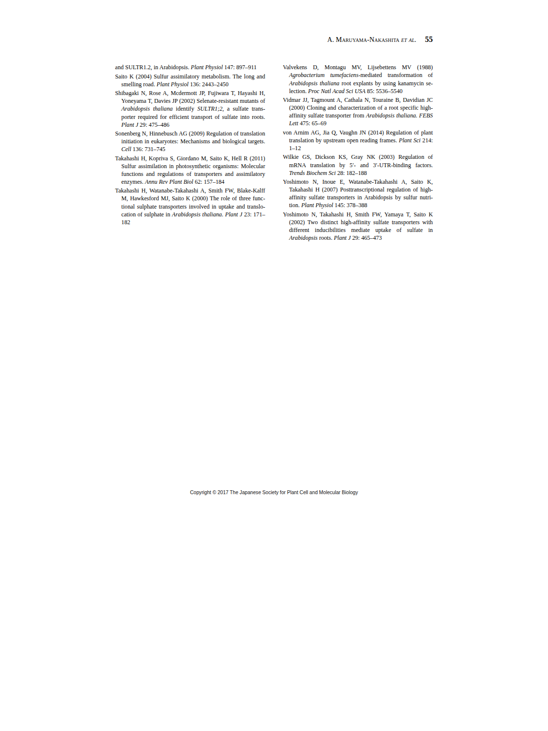A. Maruyama-Nakashita et al. 55
and SULTR1.2, in Arabidopsis. Plant Physiol 147: 897–911
Saito K (2004) Sulfur assimilatory metabolism. The long and smelling road. Plant Physiol 136: 2443–2450
Shibagaki N, Rose A, Mcdermott JP, Fujiwara T, Hayashi H, Yoneyama T, Davies JP (2002) Selenate-resistant mutants of Arabidopsis thaliana identify SULTR1;2, a sulfate transporter required for efficient transport of sulfate into roots. Plant J 29: 475–486
Sonenberg N, Hinnebusch AG (2009) Regulation of translation initiation in eukaryotes: Mechanisms and biological targets. Cell 136: 731–745
Takahashi H, Kopriva S, Giordano M, Saito K, Hell R (2011) Sulfur assimilation in photosynthetic organisms: Molecular functions and regulations of transporters and assimilatory enzymes. Annu Rev Plant Biol 62: 157–184
Takahashi H, Watanabe-Takahashi A, Smith FW, Blake-Kalff M, Hawkesford MJ, Saito K (2000) The role of three functional sulphate transporters involved in uptake and translocation of sulphate in Arabidopsis thaliana. Plant J 23: 171–182
Valvekens D, Montagu MV, Lijsebettens MV (1988) Agrobacterium tumefaciens-mediated transformation of Arabidopsis thaliana root explants by using kanamycin selection. Proc Natl Acad Sci USA 85: 5536–5540
Vidmar JJ, Tagmount A, Cathala N, Touraine B, Davidian JC (2000) Cloning and characterization of a root specific high-affinity sulfate transporter from Arabidopsis thaliana. FEBS Lett 475: 65–69
von Arnim AG, Jia Q, Vaughn JN (2014) Regulation of plant translation by upstream open reading frames. Plant Sci 214: 1–12
Wilkie GS, Dickson KS, Gray NK (2003) Regulation of mRNA translation by 5′- and 3′-UTR-binding factors. Trends Biochem Sci 28: 182–188
Yoshimoto N, Inoue E, Watanabe-Takahashi A, Saito K, Takahashi H (2007) Posttranscriptional regulation of high-affinity sulfate transporters in Arabidopsis by sulfur nutrition. Plant Physiol 145: 378–388
Yoshimoto N, Takahashi H, Smith FW, Yamaya T, Saito K (2002) Two distinct high-affinity sulfate transporters with different inducibilities mediate uptake of sulfate in Arabidopsis roots. Plant J 29: 465–473
Copyright © 2017 The Japanese Society for Plant Cell and Molecular Biology